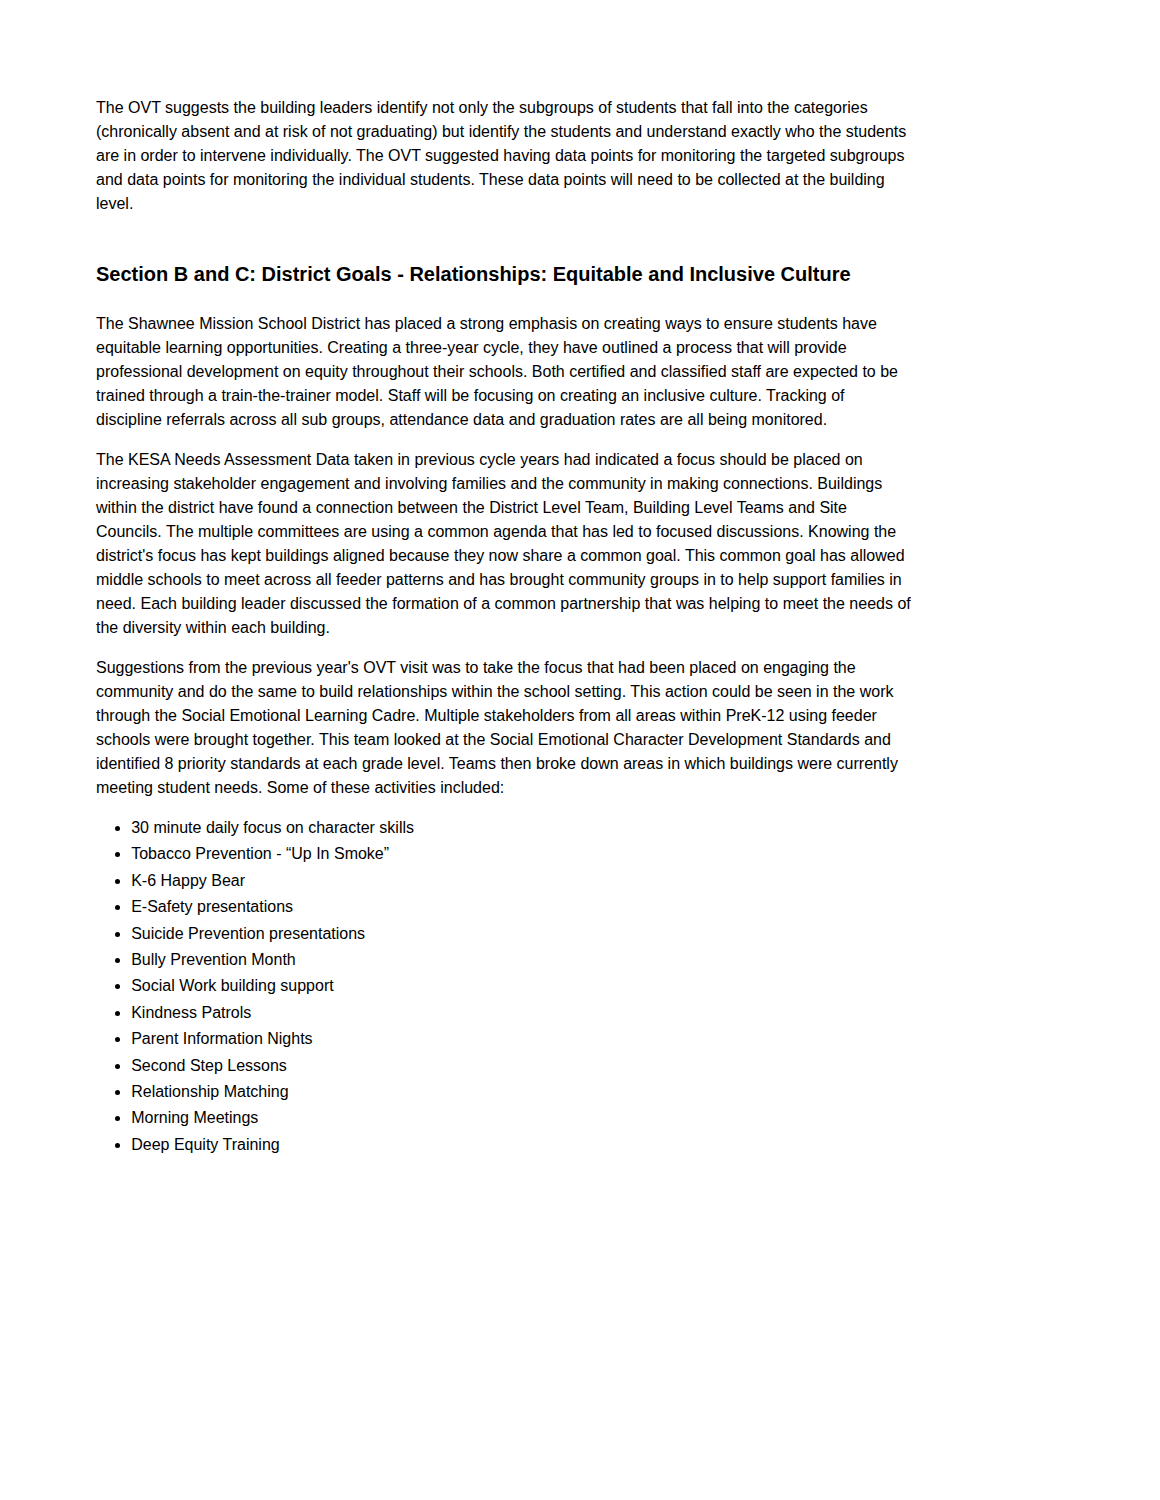The OVT suggests the building leaders identify not only the subgroups of students that fall into the categories (chronically absent and at risk of not graduating) but identify the students and understand exactly who the students are in order to intervene individually. The OVT suggested having data points for monitoring the targeted subgroups and data points for monitoring the individual students. These data points will need to be collected at the building level.
Section B and C: District Goals - Relationships: Equitable and Inclusive Culture
The Shawnee Mission School District has placed a strong emphasis on creating ways to ensure students have equitable learning opportunities. Creating a three-year cycle, they have outlined a process that will provide professional development on equity throughout their schools. Both certified and classified staff are expected to be trained through a train-the-trainer model. Staff will be focusing on creating an inclusive culture. Tracking of discipline referrals across all sub groups, attendance data and graduation rates are all being monitored.
The KESA Needs Assessment Data taken in previous cycle years had indicated a focus should be placed on increasing stakeholder engagement and involving families and the community in making connections. Buildings within the district have found a connection between the District Level Team, Building Level Teams and Site Councils. The multiple committees are using a common agenda that has led to focused discussions. Knowing the district's focus has kept buildings aligned because they now share a common goal. This common goal has allowed middle schools to meet across all feeder patterns and has brought community groups in to help support families in need. Each building leader discussed the formation of a common partnership that was helping to meet the needs of the diversity within each building.
Suggestions from the previous year's OVT visit was to take the focus that had been placed on engaging the community and do the same to build relationships within the school setting. This action could be seen in the work through the Social Emotional Learning Cadre. Multiple stakeholders from all areas within PreK-12 using feeder schools were brought together. This team looked at the Social Emotional Character Development Standards and identified 8 priority standards at each grade level. Teams then broke down areas in which buildings were currently meeting student needs. Some of these activities included:
30 minute daily focus on character skills
Tobacco Prevention - “Up In Smoke”
K-6 Happy Bear
E-Safety presentations
Suicide Prevention presentations
Bully Prevention Month
Social Work building support
Kindness Patrols
Parent Information Nights
Second Step Lessons
Relationship Matching
Morning Meetings
Deep Equity Training